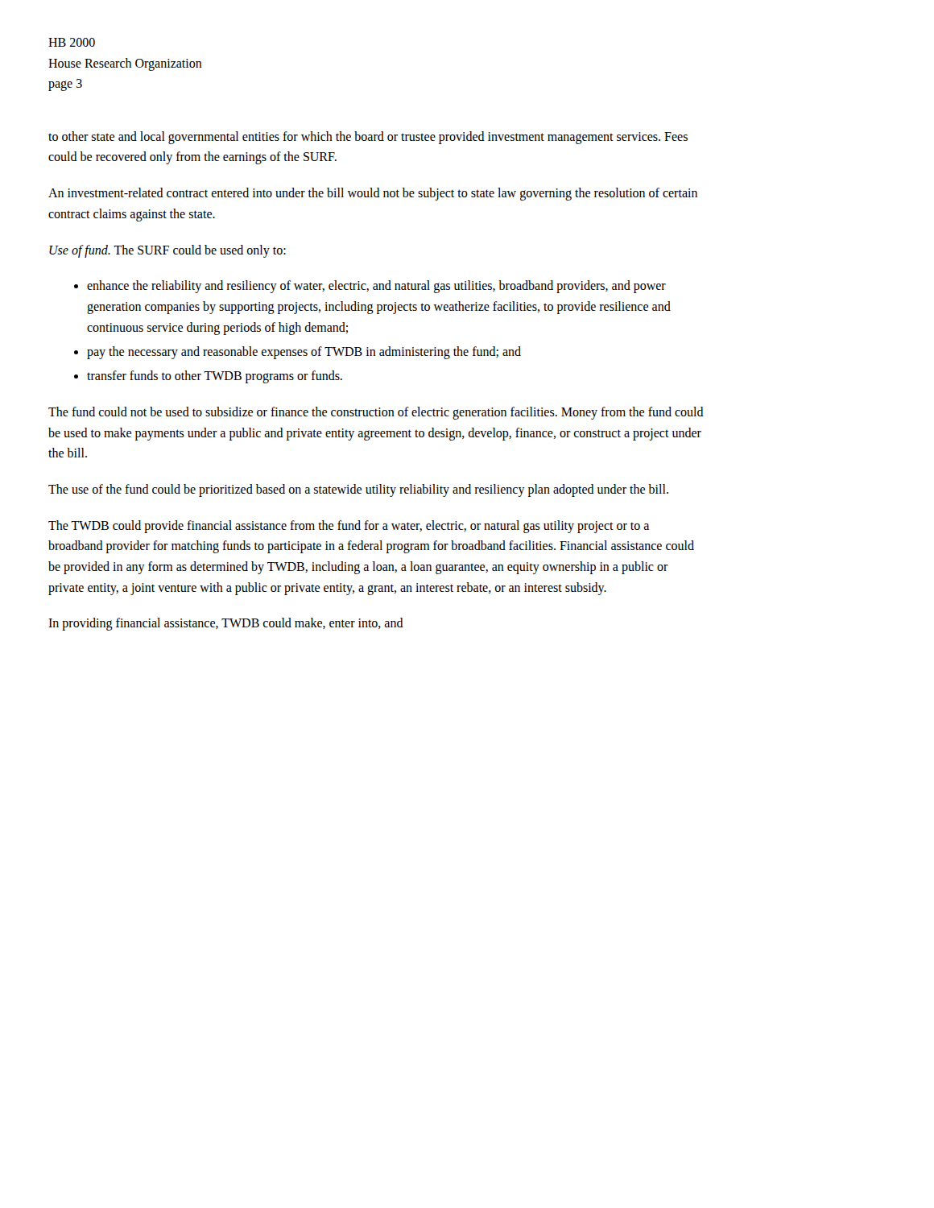HB 2000
House Research Organization
page 3
to other state and local governmental entities for which the board or trustee provided investment management services. Fees could be recovered only from the earnings of the SURF.
An investment-related contract entered into under the bill would not be subject to state law governing the resolution of certain contract claims against the state.
Use of fund. The SURF could be used only to:
enhance the reliability and resiliency of water, electric, and natural gas utilities, broadband providers, and power generation companies by supporting projects, including projects to weatherize facilities, to provide resilience and continuous service during periods of high demand;
pay the necessary and reasonable expenses of TWDB in administering the fund; and
transfer funds to other TWDB programs or funds.
The fund could not be used to subsidize or finance the construction of electric generation facilities. Money from the fund could be used to make payments under a public and private entity agreement to design, develop, finance, or construct a project under the bill.
The use of the fund could be prioritized based on a statewide utility reliability and resiliency plan adopted under the bill.
The TWDB could provide financial assistance from the fund for a water, electric, or natural gas utility project or to a broadband provider for matching funds to participate in a federal program for broadband facilities. Financial assistance could be provided in any form as determined by TWDB, including a loan, a loan guarantee, an equity ownership in a public or private entity, a joint venture with a public or private entity, a grant, an interest rebate, or an interest subsidy.
In providing financial assistance, TWDB could make, enter into, and